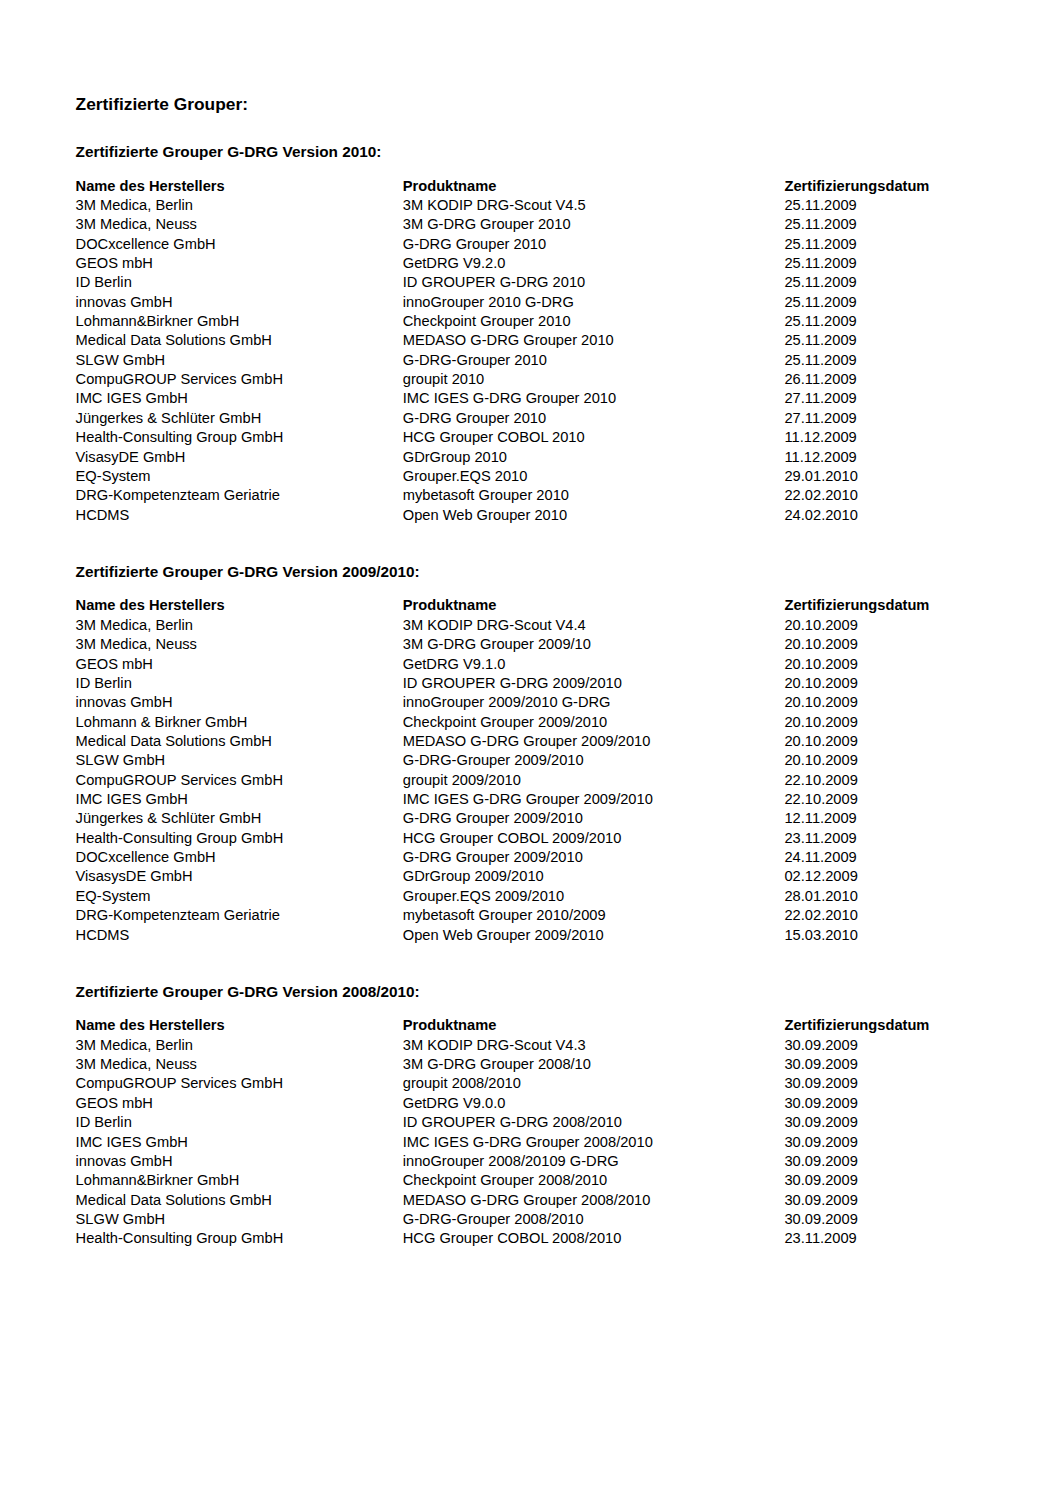Zertifizierte Grouper:
Zertifizierte Grouper G-DRG Version 2010:
| Name des Herstellers | Produktname | Zertifizierungsdatum |
| --- | --- | --- |
| 3M Medica, Berlin | 3M KODIP DRG-Scout V4.5 | 25.11.2009 |
| 3M Medica, Neuss | 3M G-DRG Grouper 2010 | 25.11.2009 |
| DOCxcellence GmbH | G-DRG Grouper 2010 | 25.11.2009 |
| GEOS mbH | GetDRG V9.2.0 | 25.11.2009 |
| ID Berlin | ID GROUPER G-DRG 2010 | 25.11.2009 |
| innovas GmbH | innoGrouper 2010 G-DRG | 25.11.2009 |
| Lohmann&Birkner GmbH | Checkpoint Grouper 2010 | 25.11.2009 |
| Medical Data Solutions GmbH | MEDASO G-DRG Grouper 2010 | 25.11.2009 |
| SLGW GmbH | G-DRG-Grouper 2010 | 25.11.2009 |
| CompuGROUP Services GmbH | groupit 2010 | 26.11.2009 |
| IMC IGES GmbH | IMC IGES G-DRG Grouper 2010 | 27.11.2009 |
| Jüngerkes & Schlüter GmbH | G-DRG Grouper 2010 | 27.11.2009 |
| Health-Consulting Group GmbH | HCG Grouper COBOL 2010 | 11.12.2009 |
| VisasyDE GmbH | GDrGroup 2010 | 11.12.2009 |
| EQ-System | Grouper.EQS 2010 | 29.01.2010 |
| DRG-Kompetenzteam Geriatrie | mybetasoft Grouper 2010 | 22.02.2010 |
| HCDMS | Open Web Grouper 2010 | 24.02.2010 |
Zertifizierte Grouper G-DRG Version 2009/2010:
| Name des Herstellers | Produktname | Zertifizierungsdatum |
| --- | --- | --- |
| 3M Medica, Berlin | 3M KODIP DRG-Scout V4.4 | 20.10.2009 |
| 3M Medica, Neuss | 3M G-DRG Grouper 2009/10 | 20.10.2009 |
| GEOS mbH | GetDRG V9.1.0 | 20.10.2009 |
| ID Berlin | ID GROUPER G-DRG 2009/2010 | 20.10.2009 |
| innovas GmbH | innoGrouper 2009/2010 G-DRG | 20.10.2009 |
| Lohmann & Birkner GmbH | Checkpoint Grouper 2009/2010 | 20.10.2009 |
| Medical Data Solutions GmbH | MEDASO G-DRG Grouper 2009/2010 | 20.10.2009 |
| SLGW GmbH | G-DRG-Grouper 2009/2010 | 20.10.2009 |
| CompuGROUP Services GmbH | groupit 2009/2010 | 22.10.2009 |
| IMC IGES GmbH | IMC IGES G-DRG Grouper 2009/2010 | 22.10.2009 |
| Jüngerkes & Schlüter GmbH | G-DRG Grouper 2009/2010 | 12.11.2009 |
| Health-Consulting Group GmbH | HCG Grouper COBOL 2009/2010 | 23.11.2009 |
| DOCxcellence GmbH | G-DRG Grouper 2009/2010 | 24.11.2009 |
| VisasysDE GmbH | GDrGroup 2009/2010 | 02.12.2009 |
| EQ-System | Grouper.EQS 2009/2010 | 28.01.2010 |
| DRG-Kompetenzteam Geriatrie | mybetasoft Grouper 2010/2009 | 22.02.2010 |
| HCDMS | Open Web Grouper 2009/2010 | 15.03.2010 |
Zertifizierte Grouper G-DRG Version 2008/2010:
| Name des Herstellers | Produktname | Zertifizierungsdatum |
| --- | --- | --- |
| 3M Medica, Berlin | 3M KODIP DRG-Scout V4.3 | 30.09.2009 |
| 3M Medica, Neuss | 3M G-DRG Grouper 2008/10 | 30.09.2009 |
| CompuGROUP Services GmbH | groupit 2008/2010 | 30.09.2009 |
| GEOS mbH | GetDRG V9.0.0 | 30.09.2009 |
| ID Berlin | ID GROUPER G-DRG 2008/2010 | 30.09.2009 |
| IMC IGES GmbH | IMC IGES G-DRG Grouper 2008/2010 | 30.09.2009 |
| innovas GmbH | innoGrouper 2008/20109 G-DRG | 30.09.2009 |
| Lohmann&Birkner GmbH | Checkpoint Grouper 2008/2010 | 30.09.2009 |
| Medical Data Solutions GmbH | MEDASO G-DRG Grouper 2008/2010 | 30.09.2009 |
| SLGW GmbH | G-DRG-Grouper 2008/2010 | 30.09.2009 |
| Health-Consulting Group GmbH | HCG Grouper COBOL 2008/2010 | 23.11.2009 |